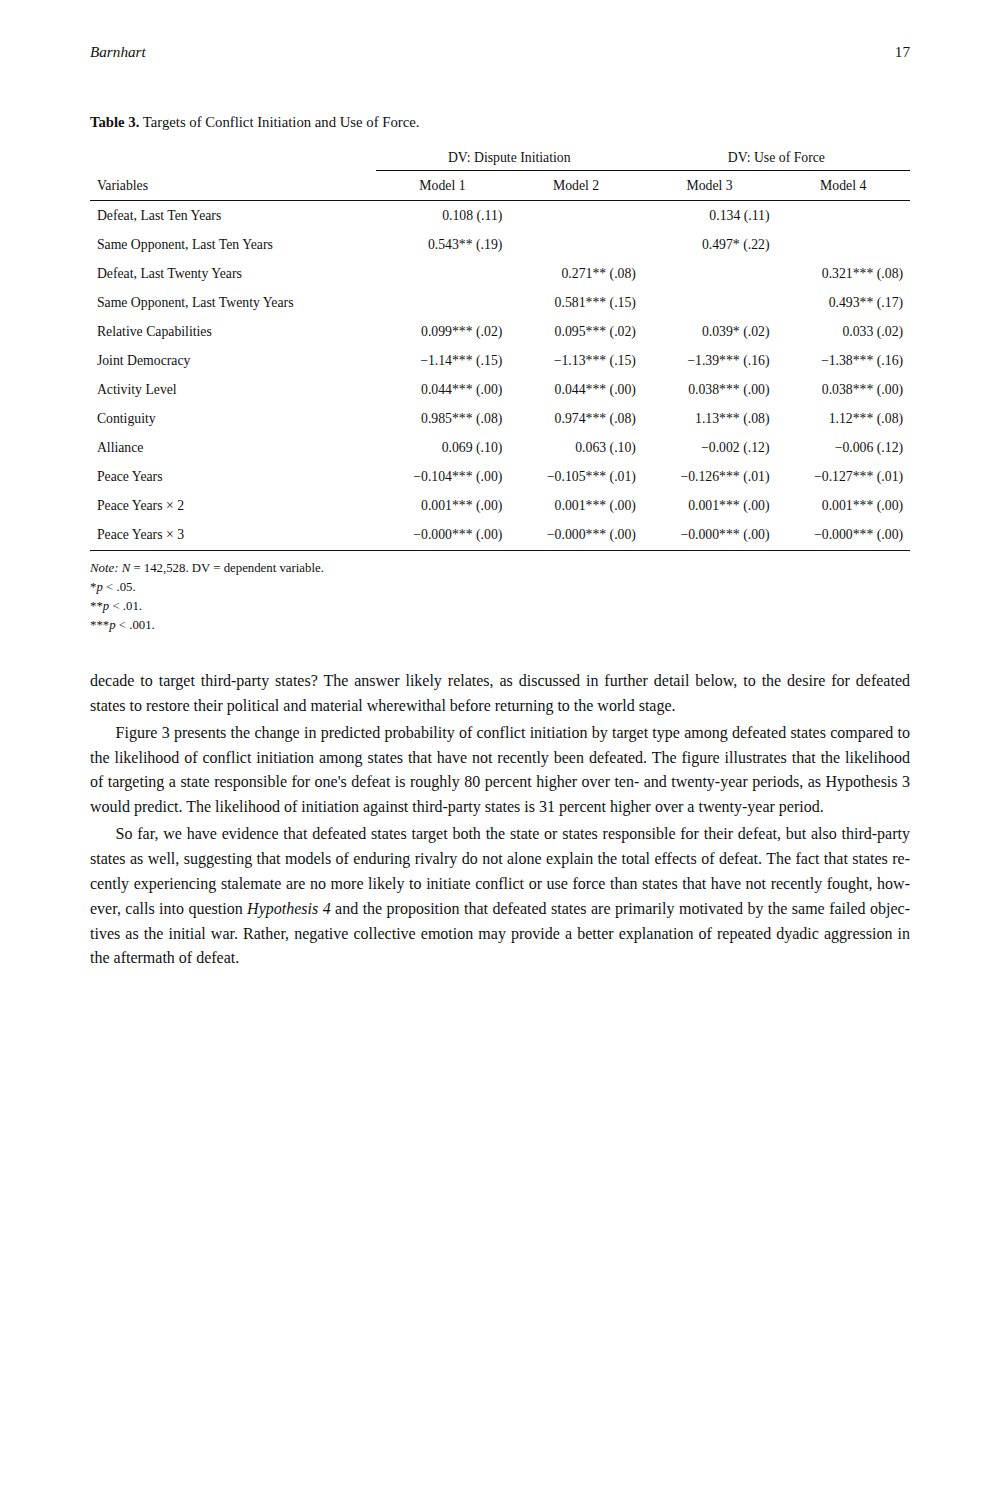Barnhart 17
Table 3. Targets of Conflict Initiation and Use of Force.
| | DV: Dispute Initiation | DV: Use of Force |
| --- | --- | --- |
| Variables | Model 1 | Model 2 | Model 3 | Model 4 |
| Defeat, Last Ten Years | 0.108 (.11) | | 0.134 (.11) | |
| Same Opponent, Last Ten Years | 0.543** (.19) | | 0.497* (.22) | |
| Defeat, Last Twenty Years | | 0.271** (.08) | | 0.321*** (.08) |
| Same Opponent, Last Twenty Years | | 0.581*** (.15) | | 0.493** (.17) |
| Relative Capabilities | 0.099*** (.02) | 0.095*** (.02) | 0.039* (.02) | 0.033 (.02) |
| Joint Democracy | −1.14*** (.15) | −1.13*** (.15) | −1.39*** (.16) | −1.38*** (.16) |
| Activity Level | 0.044*** (.00) | 0.044*** (.00) | 0.038*** (.00) | 0.038*** (.00) |
| Contiguity | 0.985*** (.08) | 0.974*** (.08) | 1.13*** (.08) | 1.12*** (.08) |
| Alliance | 0.069 (.10) | 0.063 (.10) | −0.002 (.12) | −0.006 (.12) |
| Peace Years | −0.104*** (.00) | −0.105*** (.01) | −0.126*** (.01) | −0.127*** (.01) |
| Peace Years × 2 | 0.001*** (.00) | 0.001*** (.00) | 0.001*** (.00) | 0.001*** (.00) |
| Peace Years × 3 | −0.000*** (.00) | −0.000*** (.00) | −0.000*** (.00) | −0.000*** (.00) |
Note: N = 142,528. DV = dependent variable.
*p < .05.
**p < .01.
***p < .001.
decade to target third-party states? The answer likely relates, as discussed in further detail below, to the desire for defeated states to restore their political and material wherewithal before returning to the world stage.
Figure 3 presents the change in predicted probability of conflict initiation by target type among defeated states compared to the likelihood of conflict initiation among states that have not recently been defeated. The figure illustrates that the likelihood of targeting a state responsible for one's defeat is roughly 80 percent higher over ten- and twenty-year periods, as Hypothesis 3 would predict. The likelihood of initiation against third-party states is 31 percent higher over a twenty-year period.
So far, we have evidence that defeated states target both the state or states responsible for their defeat, but also third-party states as well, suggesting that models of enduring rivalry do not alone explain the total effects of defeat. The fact that states recently experiencing stalemate are no more likely to initiate conflict or use force than states that have not recently fought, however, calls into question Hypothesis 4 and the proposition that defeated states are primarily motivated by the same failed objectives as the initial war. Rather, negative collective emotion may provide a better explanation of repeated dyadic aggression in the aftermath of defeat.